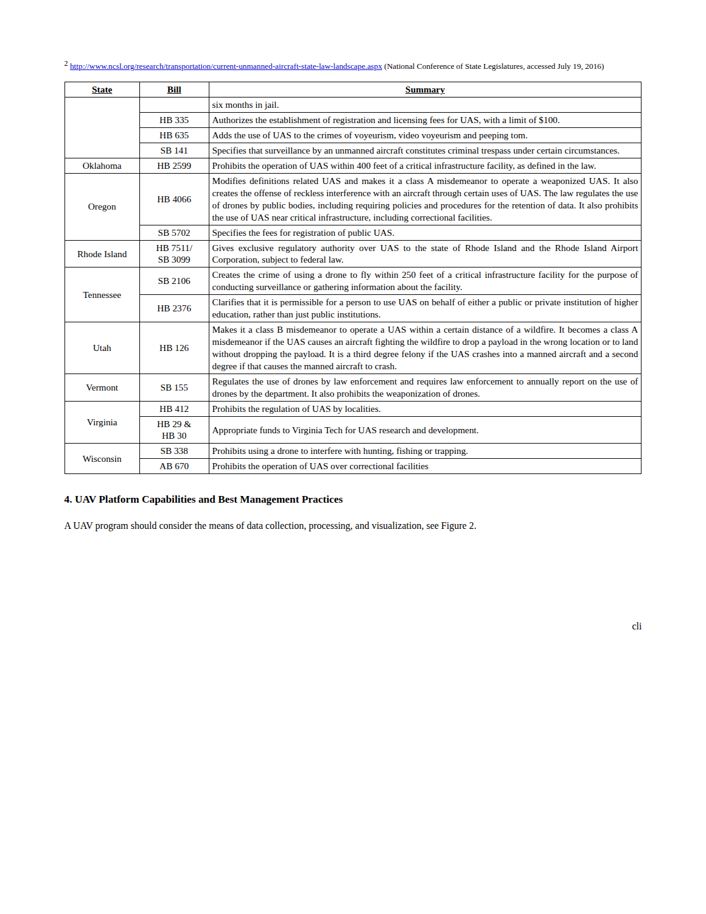2 http://www.ncsl.org/research/transportation/current-unmanned-aircraft-state-law-landscape.aspx (National Conference of State Legislatures, accessed July 19, 2016)
| State | Bill | Summary |
| --- | --- | --- |
| | | six months in jail. |
| HB 335 | Authorizes the establishment of registration and licensing fees for UAS, with a limit of $100. |
| HB 635 | Adds the use of UAS to the crimes of voyeurism, video voyeurism and peeping tom. |
| SB 141 | Specifies that surveillance by an unmanned aircraft constitutes criminal trespass under certain circumstances. |
| Oklahoma | HB 2599 | Prohibits the operation of UAS within 400 feet of a critical infrastructure facility, as defined in the law. |
| Oregon | HB 4066 | Modifies definitions related UAS and makes it a class A misdemeanor to operate a weaponized UAS. It also creates the offense of reckless interference with an aircraft through certain uses of UAS. The law regulates the use of drones by public bodies, including requiring policies and procedures for the retention of data. It also prohibits the use of UAS near critical infrastructure, including correctional facilities. |
| SB 5702 | Specifies the fees for registration of public UAS. |
| Rhode Island | HB 7511/ SB 3099 | Gives exclusive regulatory authority over UAS to the state of Rhode Island and the Rhode Island Airport Corporation, subject to federal law. |
| Tennessee | SB 2106 | Creates the crime of using a drone to fly within 250 feet of a critical infrastructure facility for the purpose of conducting surveillance or gathering information about the facility. |
| HB 2376 | Clarifies that it is permissible for a person to use UAS on behalf of either a public or private institution of higher education, rather than just public institutions. |
| Utah | HB 126 | Makes it a class B misdemeanor to operate a UAS within a certain distance of a wildfire. It becomes a class A misdemeanor if the UAS causes an aircraft fighting the wildfire to drop a payload in the wrong location or to land without dropping the payload. It is a third degree felony if the UAS crashes into a manned aircraft and a second degree if that causes the manned aircraft to crash. |
| Vermont | SB 155 | Regulates the use of drones by law enforcement and requires law enforcement to annually report on the use of drones by the department. It also prohibits the weaponization of drones. |
| Virginia | HB 412 | Prohibits the regulation of UAS by localities. |
| HB 29 & HB 30 | Appropriate funds to Virginia Tech for UAS research and development. |
| Wisconsin | SB 338 | Prohibits using a drone to interfere with hunting, fishing or trapping. |
| AB 670 | Prohibits the operation of UAS over correctional facilities |
4. UAV Platform Capabilities and Best Management Practices
A UAV program should consider the means of data collection, processing, and visualization, see Figure 2.
cli